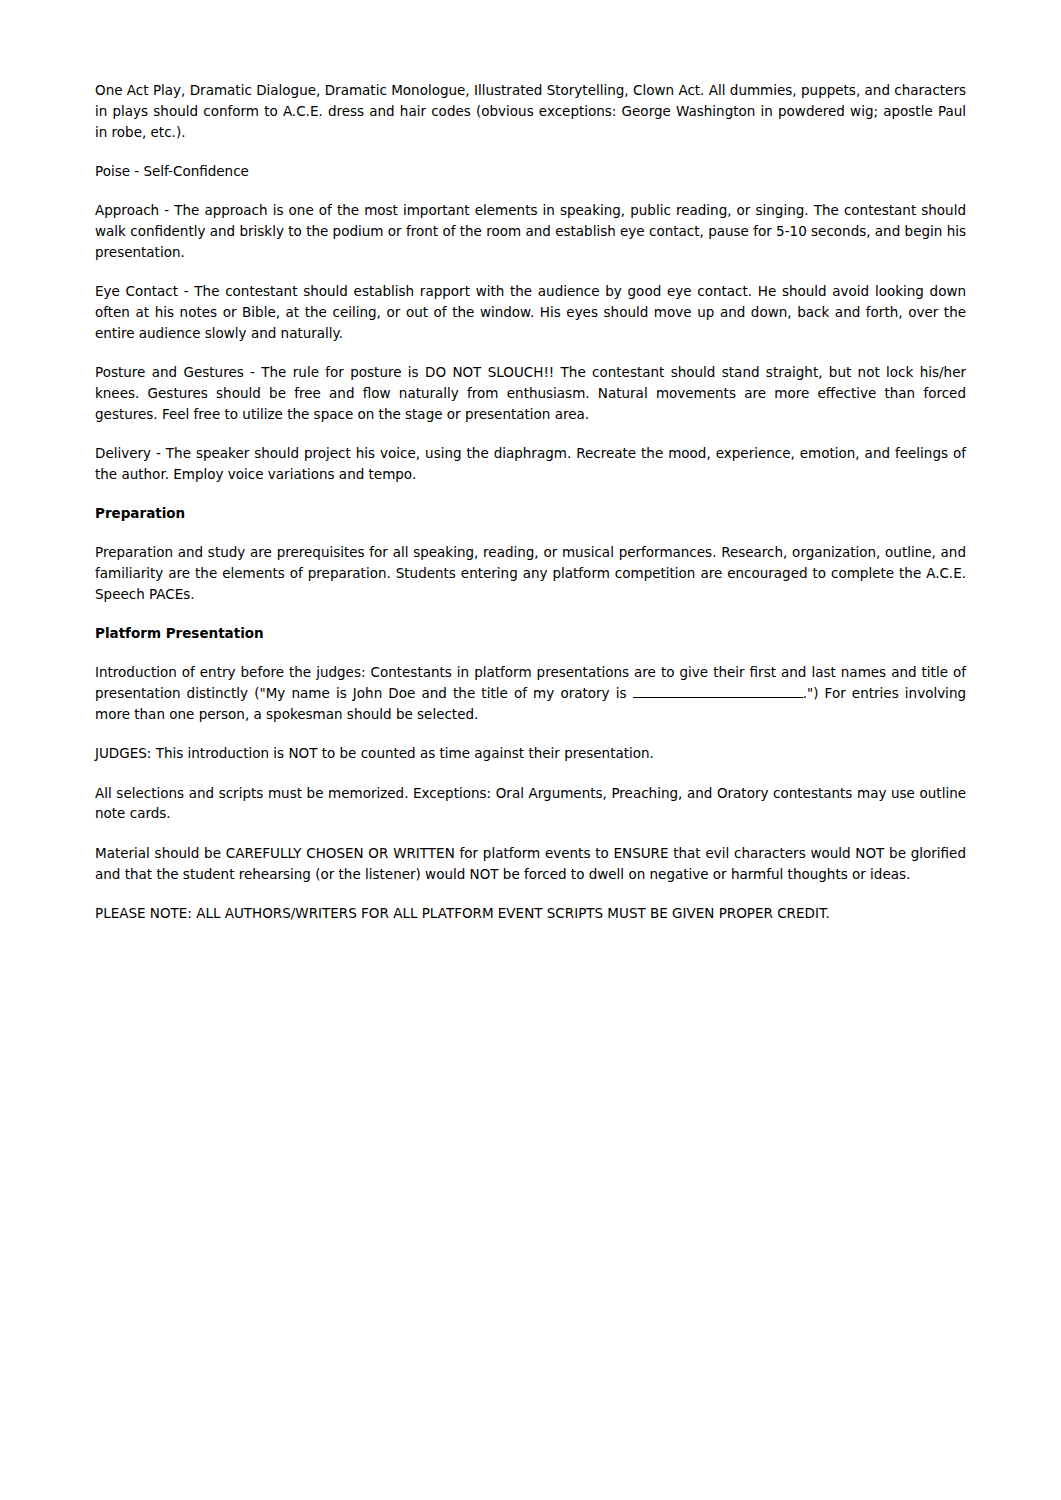One Act Play, Dramatic Dialogue, Dramatic Monologue, Illustrated Storytelling, Clown Act. All dummies, puppets, and characters in plays should conform to A.C.E. dress and hair codes (obvious exceptions: George Washington in powdered wig; apostle Paul in robe, etc.).
Poise - Self-Confidence
Approach - The approach is one of the most important elements in speaking, public reading, or singing. The contestant should walk confidently and briskly to the podium or front of the room and establish eye contact, pause for 5-10 seconds, and begin his presentation.
Eye Contact - The contestant should establish rapport with the audience by good eye contact. He should avoid looking down often at his notes or Bible, at the ceiling, or out of the window. His eyes should move up and down, back and forth, over the entire audience slowly and naturally.
Posture and Gestures - The rule for posture is DO NOT SLOUCH!! The contestant should stand straight, but not lock his/her knees. Gestures should be free and flow naturally from enthusiasm. Natural movements are more effective than forced gestures. Feel free to utilize the space on the stage or presentation area.
Delivery - The speaker should project his voice, using the diaphragm. Recreate the mood, experience, emotion, and feelings of the author. Employ voice variations and tempo.
Preparation
Preparation and study are prerequisites for all speaking, reading, or musical performances. Research, organization, outline, and familiarity are the elements of preparation. Students entering any platform competition are encouraged to complete the A.C.E. Speech PACEs.
Platform Presentation
Introduction of entry before the judges: Contestants in platform presentations are to give their first and last names and title of presentation distinctly ("My name is John Doe and the title of my oratory is .") For entries involving more than one person, a spokesman should be selected.
JUDGES: This introduction is NOT to be counted as time against their presentation.
All selections and scripts must be memorized. Exceptions: Oral Arguments, Preaching, and Oratory contestants may use outline note cards.
Material should be CAREFULLY CHOSEN OR WRITTEN for platform events to ENSURE that evil characters would NOT be glorified and that the student rehearsing (or the listener) would NOT be forced to dwell on negative or harmful thoughts or ideas.
PLEASE NOTE: ALL AUTHORS/WRITERS FOR ALL PLATFORM EVENT SCRIPTS MUST BE GIVEN PROPER CREDIT.